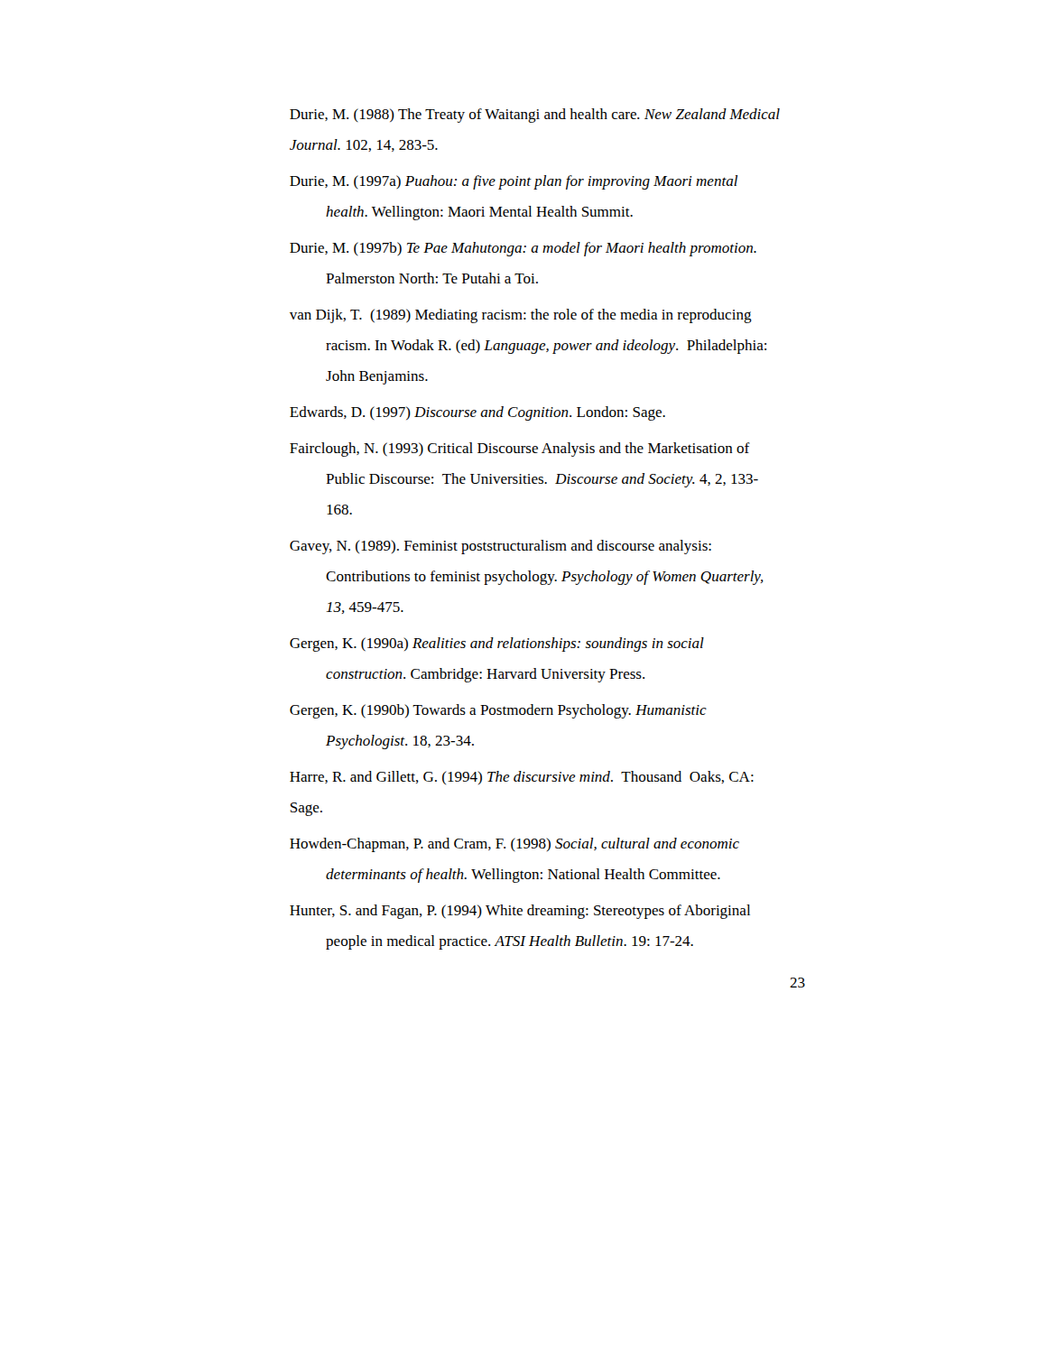Durie, M. (1988) The Treaty of Waitangi and health care. New Zealand Medical Journal. 102, 14, 283-5.
Durie, M. (1997a) Puahou: a five point plan for improving Maori mental health. Wellington: Maori Mental Health Summit.
Durie, M. (1997b) Te Pae Mahutonga: a model for Maori health promotion. Palmerston North: Te Putahi a Toi.
van Dijk, T. (1989) Mediating racism: the role of the media in reproducing racism. In Wodak R. (ed) Language, power and ideology. Philadelphia: John Benjamins.
Edwards, D. (1997) Discourse and Cognition. London: Sage.
Fairclough, N. (1993) Critical Discourse Analysis and the Marketisation of Public Discourse: The Universities. Discourse and Society. 4, 2, 133-168.
Gavey, N. (1989). Feminist poststructuralism and discourse analysis: Contributions to feminist psychology. Psychology of Women Quarterly, 13, 459-475.
Gergen, K. (1990a) Realities and relationships: soundings in social construction. Cambridge: Harvard University Press.
Gergen, K. (1990b) Towards a Postmodern Psychology. Humanistic Psychologist. 18, 23-34.
Harre, R. and Gillett, G. (1994) The discursive mind. Thousand Oaks, CA: Sage.
Howden-Chapman, P. and Cram, F. (1998) Social, cultural and economic determinants of health. Wellington: National Health Committee.
Hunter, S. and Fagan, P. (1994) White dreaming: Stereotypes of Aboriginal people in medical practice. ATSI Health Bulletin. 19: 17-24.
23